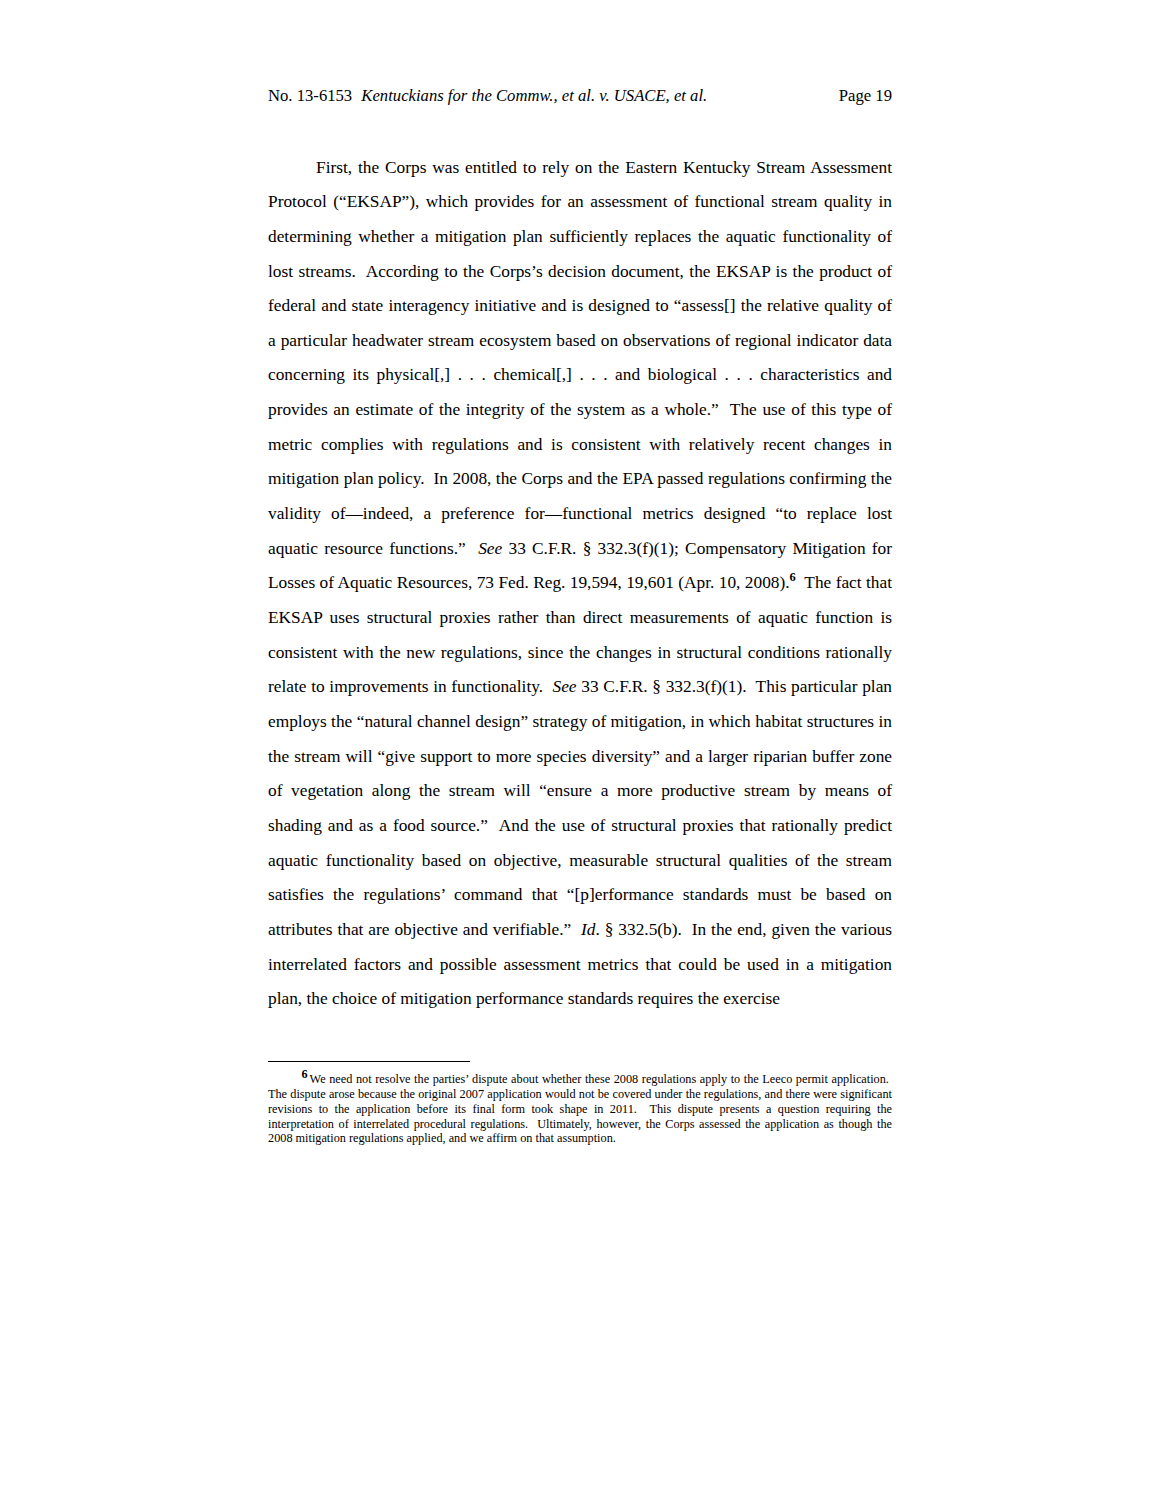No. 13-6153 Kentuckians for the Commw., et al. v. USACE, et al. Page 19
First, the Corps was entitled to rely on the Eastern Kentucky Stream Assessment Protocol (“EKSAP”), which provides for an assessment of functional stream quality in determining whether a mitigation plan sufficiently replaces the aquatic functionality of lost streams. According to the Corps’s decision document, the EKSAP is the product of federal and state interagency initiative and is designed to “assess[] the relative quality of a particular headwater stream ecosystem based on observations of regional indicator data concerning its physical[,] . . . chemical[,] . . . and biological . . . characteristics and provides an estimate of the integrity of the system as a whole.” The use of this type of metric complies with regulations and is consistent with relatively recent changes in mitigation plan policy. In 2008, the Corps and the EPA passed regulations confirming the validity of—indeed, a preference for—functional metrics designed “to replace lost aquatic resource functions.” See 33 C.F.R. § 332.3(f)(1); Compensatory Mitigation for Losses of Aquatic Resources, 73 Fed. Reg. 19,594, 19,601 (Apr. 10, 2008).6 The fact that EKSAP uses structural proxies rather than direct measurements of aquatic function is consistent with the new regulations, since the changes in structural conditions rationally relate to improvements in functionality. See 33 C.F.R. § 332.3(f)(1). This particular plan employs the “natural channel design” strategy of mitigation, in which habitat structures in the stream will “give support to more species diversity” and a larger riparian buffer zone of vegetation along the stream will “ensure a more productive stream by means of shading and as a food source.” And the use of structural proxies that rationally predict aquatic functionality based on objective, measurable structural qualities of the stream satisfies the regulations’ command that “[p]erformance standards must be based on attributes that are objective and verifiable.” Id. § 332.5(b). In the end, given the various interrelated factors and possible assessment metrics that could be used in a mitigation plan, the choice of mitigation performance standards requires the exercise
6 We need not resolve the parties’ dispute about whether these 2008 regulations apply to the Leeco permit application. The dispute arose because the original 2007 application would not be covered under the regulations, and there were significant revisions to the application before its final form took shape in 2011. This dispute presents a question requiring the interpretation of interrelated procedural regulations. Ultimately, however, the Corps assessed the application as though the 2008 mitigation regulations applied, and we affirm on that assumption.